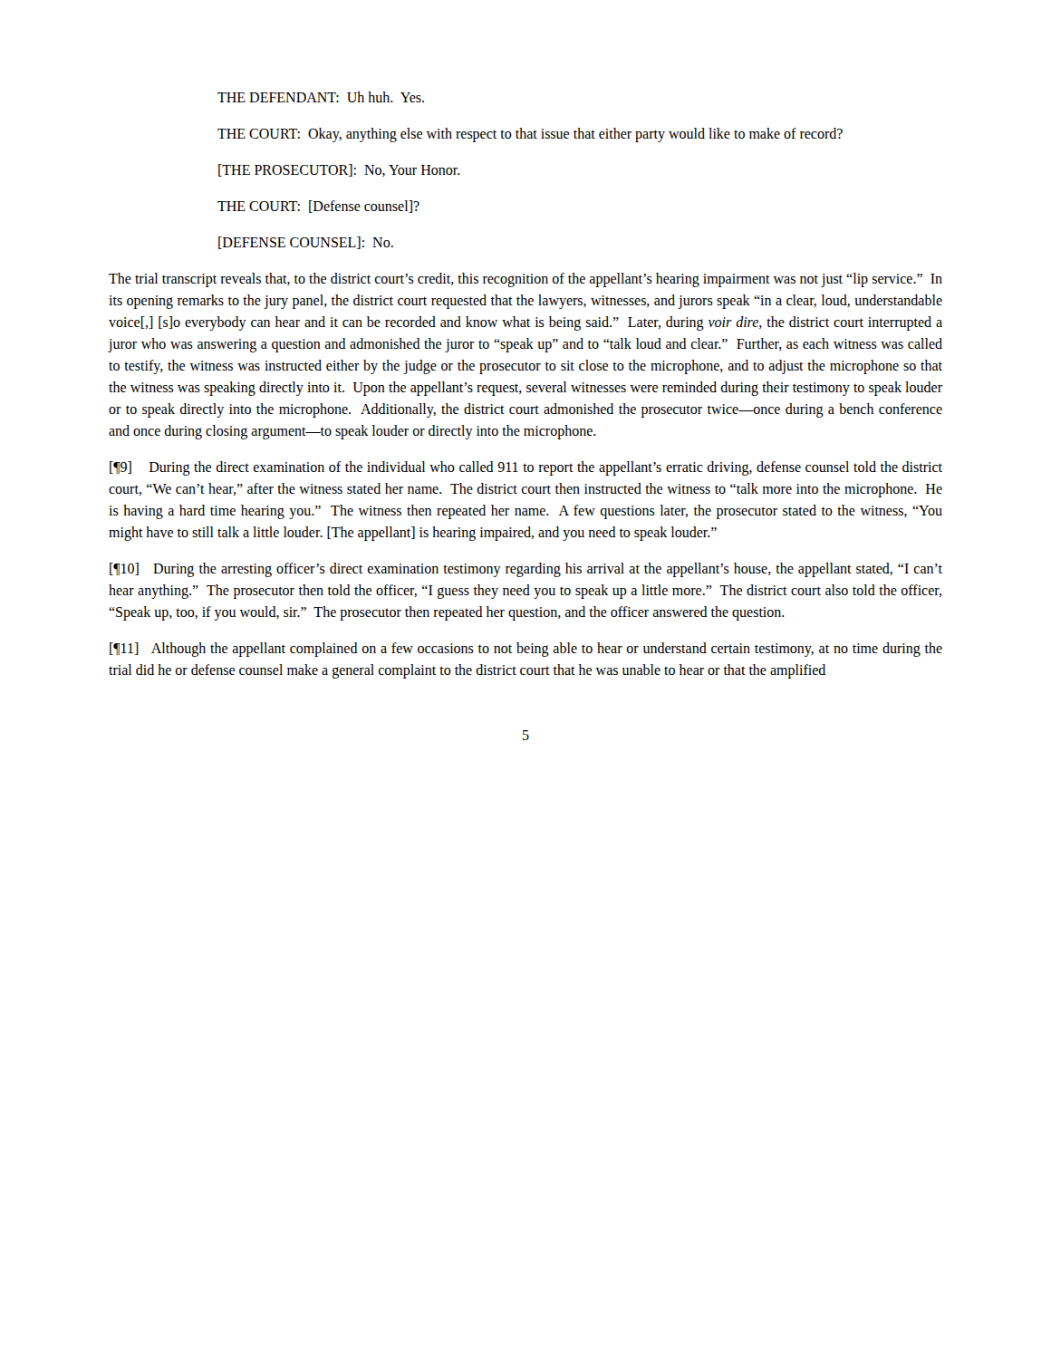THE DEFENDANT: Uh huh. Yes.
THE COURT: Okay, anything else with respect to that issue that either party would like to make of record?
[THE PROSECUTOR]: No, Your Honor.
THE COURT: [Defense counsel]?
[DEFENSE COUNSEL]: No.
The trial transcript reveals that, to the district court’s credit, this recognition of the appellant’s hearing impairment was not just “lip service.” In its opening remarks to the jury panel, the district court requested that the lawyers, witnesses, and jurors speak “in a clear, loud, understandable voice[,] [s]o everybody can hear and it can be recorded and know what is being said.” Later, during voir dire, the district court interrupted a juror who was answering a question and admonished the juror to “speak up” and to “talk loud and clear.” Further, as each witness was called to testify, the witness was instructed either by the judge or the prosecutor to sit close to the microphone, and to adjust the microphone so that the witness was speaking directly into it. Upon the appellant’s request, several witnesses were reminded during their testimony to speak louder or to speak directly into the microphone. Additionally, the district court admonished the prosecutor twice—once during a bench conference and once during closing argument—to speak louder or directly into the microphone.
[¶9] During the direct examination of the individual who called 911 to report the appellant’s erratic driving, defense counsel told the district court, “We can’t hear,” after the witness stated her name. The district court then instructed the witness to “talk more into the microphone. He is having a hard time hearing you.” The witness then repeated her name. A few questions later, the prosecutor stated to the witness, “You might have to still talk a little louder. [The appellant] is hearing impaired, and you need to speak louder.”
[¶10] During the arresting officer’s direct examination testimony regarding his arrival at the appellant’s house, the appellant stated, “I can’t hear anything.” The prosecutor then told the officer, “I guess they need you to speak up a little more.” The district court also told the officer, “Speak up, too, if you would, sir.” The prosecutor then repeated her question, and the officer answered the question.
[¶11] Although the appellant complained on a few occasions to not being able to hear or understand certain testimony, at no time during the trial did he or defense counsel make a general complaint to the district court that he was unable to hear or that the amplified
5